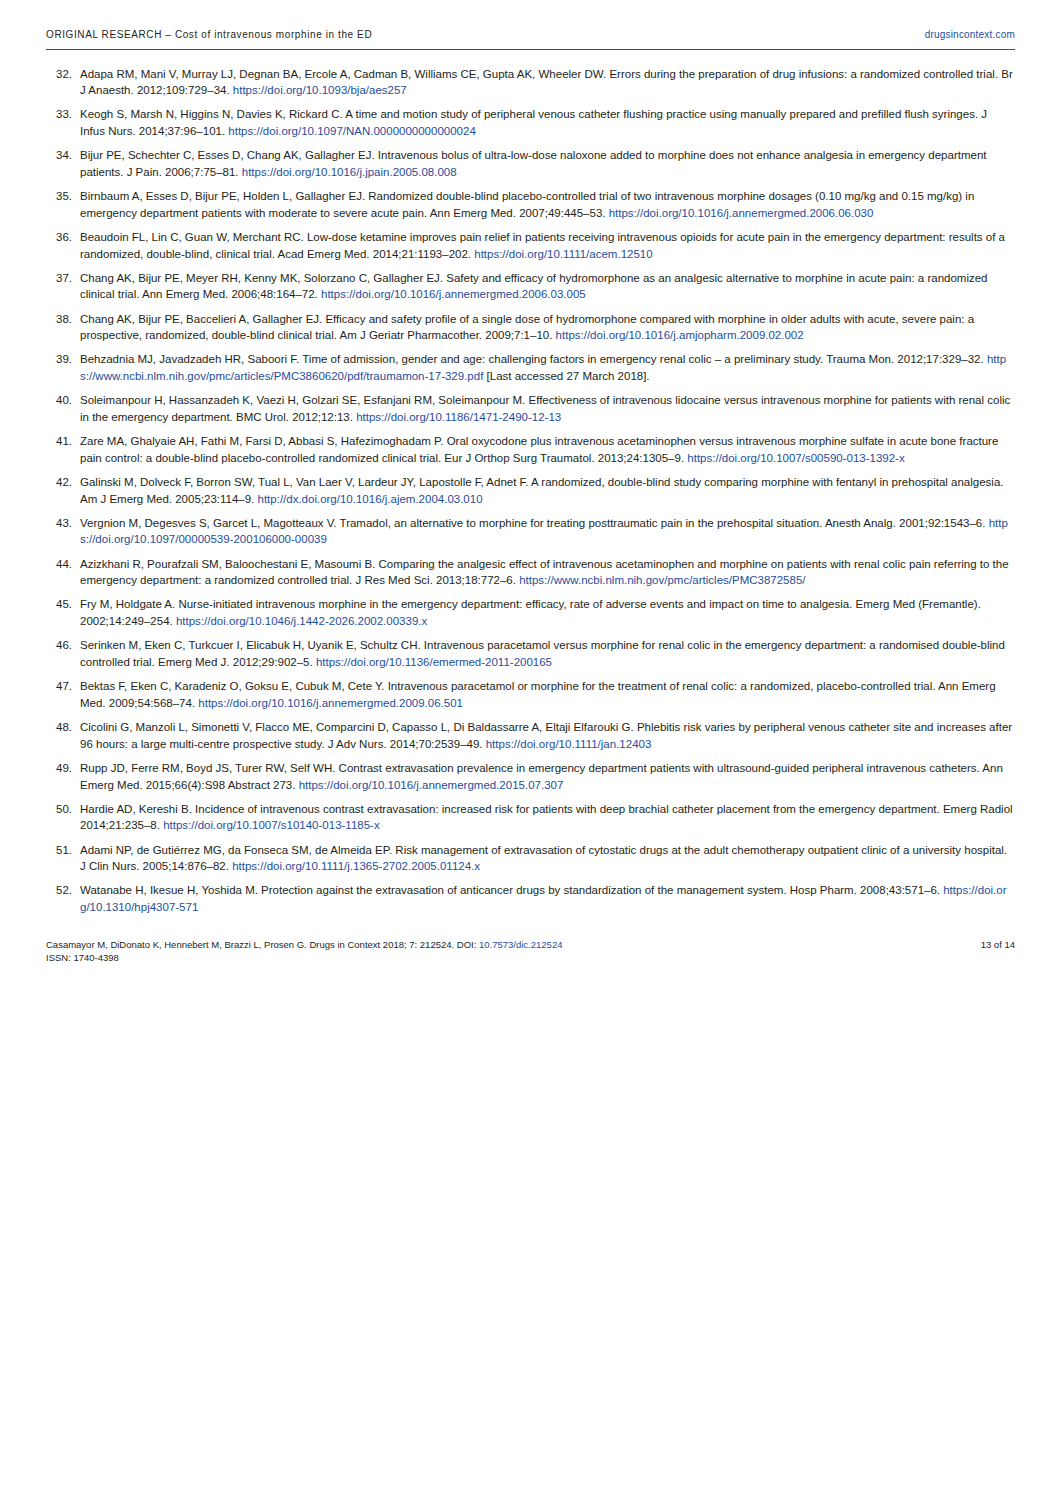ORIGINAL RESEARCH – Cost of intravenous morphine in the ED
drugsincontext.com
32. Adapa RM, Mani V, Murray LJ, Degnan BA, Ercole A, Cadman B, Williams CE, Gupta AK, Wheeler DW. Errors during the preparation of drug infusions: a randomized controlled trial. Br J Anaesth. 2012;109:729–34. https://doi.org/10.1093/bja/aes257
33. Keogh S, Marsh N, Higgins N, Davies K, Rickard C. A time and motion study of peripheral venous catheter flushing practice using manually prepared and prefilled flush syringes. J Infus Nurs. 2014;37:96–101. https://doi.org/10.1097/NAN.0000000000000024
34. Bijur PE, Schechter C, Esses D, Chang AK, Gallagher EJ. Intravenous bolus of ultra-low-dose naloxone added to morphine does not enhance analgesia in emergency department patients. J Pain. 2006;7:75–81. https://doi.org/10.1016/j.jpain.2005.08.008
35. Birnbaum A, Esses D, Bijur PE, Holden L, Gallagher EJ. Randomized double-blind placebo-controlled trial of two intravenous morphine dosages (0.10 mg/kg and 0.15 mg/kg) in emergency department patients with moderate to severe acute pain. Ann Emerg Med. 2007;49:445–53. https://doi.org/10.1016/j.annemergmed.2006.06.030
36. Beaudoin FL, Lin C, Guan W, Merchant RC. Low-dose ketamine improves pain relief in patients receiving intravenous opioids for acute pain in the emergency department: results of a randomized, double-blind, clinical trial. Acad Emerg Med. 2014;21:1193–202. https://doi.org/10.1111/acem.12510
37. Chang AK, Bijur PE, Meyer RH, Kenny MK, Solorzano C, Gallagher EJ. Safety and efficacy of hydromorphone as an analgesic alternative to morphine in acute pain: a randomized clinical trial. Ann Emerg Med. 2006;48:164–72. https://doi.org/10.1016/j.annemergmed.2006.03.005
38. Chang AK, Bijur PE, Baccelieri A, Gallagher EJ. Efficacy and safety profile of a single dose of hydromorphone compared with morphine in older adults with acute, severe pain: a prospective, randomized, double-blind clinical trial. Am J Geriatr Pharmacother. 2009;7:1–10. https://doi.org/10.1016/j.amjopharm.2009.02.002
39. Behzadnia MJ, Javadzadeh HR, Saboori F. Time of admission, gender and age: challenging factors in emergency renal colic – a preliminary study. Trauma Mon. 2012;17:329–32. https://www.ncbi.nlm.nih.gov/pmc/articles/PMC3860620/pdf/traumamon-17-329.pdf [Last accessed 27 March 2018].
40. Soleimanpour H, Hassanzadeh K, Vaezi H, Golzari SE, Esfanjani RM, Soleimanpour M. Effectiveness of intravenous lidocaine versus intravenous morphine for patients with renal colic in the emergency department. BMC Urol. 2012;12:13. https://doi.org/10.1186/1471-2490-12-13
41. Zare MA, Ghalyaie AH, Fathi M, Farsi D, Abbasi S, Hafezimoghadam P. Oral oxycodone plus intravenous acetaminophen versus intravenous morphine sulfate in acute bone fracture pain control: a double-blind placebo-controlled randomized clinical trial. Eur J Orthop Surg Traumatol. 2013;24:1305–9. https://doi.org/10.1007/s00590-013-1392-x
42. Galinski M, Dolveck F, Borron SW, Tual L, Van Laer V, Lardeur JY, Lapostolle F, Adnet F. A randomized, double-blind study comparing morphine with fentanyl in prehospital analgesia. Am J Emerg Med. 2005;23:114–9. http://dx.doi.org/10.1016/j.ajem.2004.03.010
43. Vergnion M, Degesves S, Garcet L, Magotteaux V. Tramadol, an alternative to morphine for treating posttraumatic pain in the prehospital situation. Anesth Analg. 2001;92:1543–6. https://doi.org/10.1097/00000539-200106000-00039
44. Azizkhani R, Pourafzali SM, Baloochestani E, Masoumi B. Comparing the analgesic effect of intravenous acetaminophen and morphine on patients with renal colic pain referring to the emergency department: a randomized controlled trial. J Res Med Sci. 2013;18:772–6. https://www.ncbi.nlm.nih.gov/pmc/articles/PMC3872585/
45. Fry M, Holdgate A. Nurse-initiated intravenous morphine in the emergency department: efficacy, rate of adverse events and impact on time to analgesia. Emerg Med (Fremantle). 2002;14:249–254. https://doi.org/10.1046/j.1442-2026.2002.00339.x
46. Serinken M, Eken C, Turkcuer I, Elicabuk H, Uyanik E, Schultz CH. Intravenous paracetamol versus morphine for renal colic in the emergency department: a randomised double-blind controlled trial. Emerg Med J. 2012;29:902–5. https://doi.org/10.1136/emermed-2011-200165
47. Bektas F, Eken C, Karadeniz O, Goksu E, Cubuk M, Cete Y. Intravenous paracetamol or morphine for the treatment of renal colic: a randomized, placebo-controlled trial. Ann Emerg Med. 2009;54:568–74. https://doi.org/10.1016/j.annemergmed.2009.06.501
48. Cicolini G, Manzoli L, Simonetti V, Flacco ME, Comparcini D, Capasso L, Di Baldassarre A, Eltaji Elfarouki G. Phlebitis risk varies by peripheral venous catheter site and increases after 96 hours: a large multi-centre prospective study. J Adv Nurs. 2014;70:2539–49. https://doi.org/10.1111/jan.12403
49. Rupp JD, Ferre RM, Boyd JS, Turer RW, Self WH. Contrast extravasation prevalence in emergency department patients with ultrasound-guided peripheral intravenous catheters. Ann Emerg Med. 2015;66(4):S98 Abstract 273. https://doi.org/10.1016/j.annemergmed.2015.07.307
50. Hardie AD, Kereshi B. Incidence of intravenous contrast extravasation: increased risk for patients with deep brachial catheter placement from the emergency department. Emerg Radiol 2014;21:235–8. https://doi.org/10.1007/s10140-013-1185-x
51. Adami NP, de Gutiérrez MG, da Fonseca SM, de Almeida EP. Risk management of extravasation of cytostatic drugs at the adult chemotherapy outpatient clinic of a university hospital. J Clin Nurs. 2005;14:876–82. https://doi.org/10.1111/j.1365-2702.2005.01124.x
52. Watanabe H, Ikesue H, Yoshida M. Protection against the extravasation of anticancer drugs by standardization of the management system. Hosp Pharm. 2008;43:571–6. https://doi.org/10.1310/hpj4307-571
Casamayor M, DiDonato K, Hennebert M, Brazzi L, Prosen G. Drugs in Context 2018; 7: 212524. DOI: 10.7573/dic.212524 ISSN: 1740-4398
13 of 14